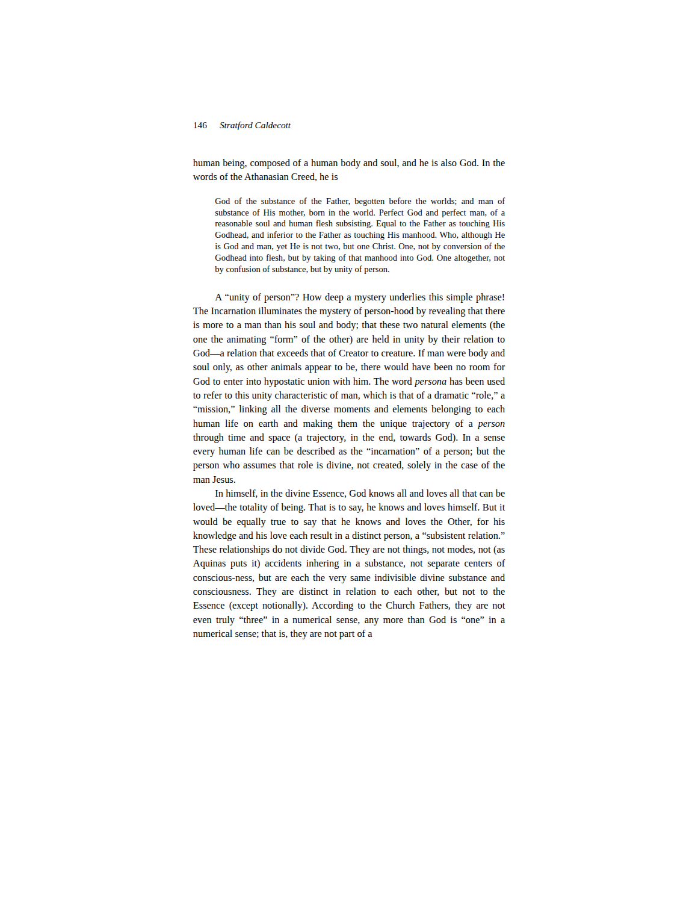146 Stratford Caldecott
human being, composed of a human body and soul, and he is also God. In the words of the Athanasian Creed, he is
God of the substance of the Father, begotten before the worlds; and man of substance of His mother, born in the world. Perfect God and perfect man, of a reasonable soul and human flesh subsisting. Equal to the Father as touching His Godhead, and inferior to the Father as touching His manhood. Who, although He is God and man, yet He is not two, but one Christ. One, not by conversion of the Godhead into flesh, but by taking of that manhood into God. One altogether, not by confusion of substance, but by unity of person.
A “unity of person”? How deep a mystery underlies this simple phrase! The Incarnation illuminates the mystery of person‐hood by revealing that there is more to a man than his soul and body; that these two natural elements (the one the animating “form” of the other) are held in unity by their relation to God—a relation that exceeds that of Creator to creature. If man were body and soul only, as other animals appear to be, there would have been no room for God to enter into hypostatic union with him. The word persona has been used to refer to this unity characteristic of man, which is that of a dramatic “role,” a “mission,” linking all the diverse moments and elements belonging to each human life on earth and making them the unique trajectory of a person through time and space (a trajectory, in the end, towards God). In a sense every human life can be described as the “incarnation” of a person; but the person who assumes that role is divine, not created, solely in the case of the man Jesus.
In himself, in the divine Essence, God knows all and loves all that can be loved—the totality of being. That is to say, he knows and loves himself. But it would be equally true to say that he knows and loves the Other, for his knowledge and his love each result in a distinct person, a “subsistent relation.” These relationships do not divide God. They are not things, not modes, not (as Aquinas puts it) accidents inhering in a substance, not separate centers of conscious‐ness, but are each the very same indivisible divine substance and consciousness. They are distinct in relation to each other, but not to the Essence (except notionally). According to the Church Fathers, they are not even truly “three” in a numerical sense, any more than God is “one” in a numerical sense; that is, they are not part of a